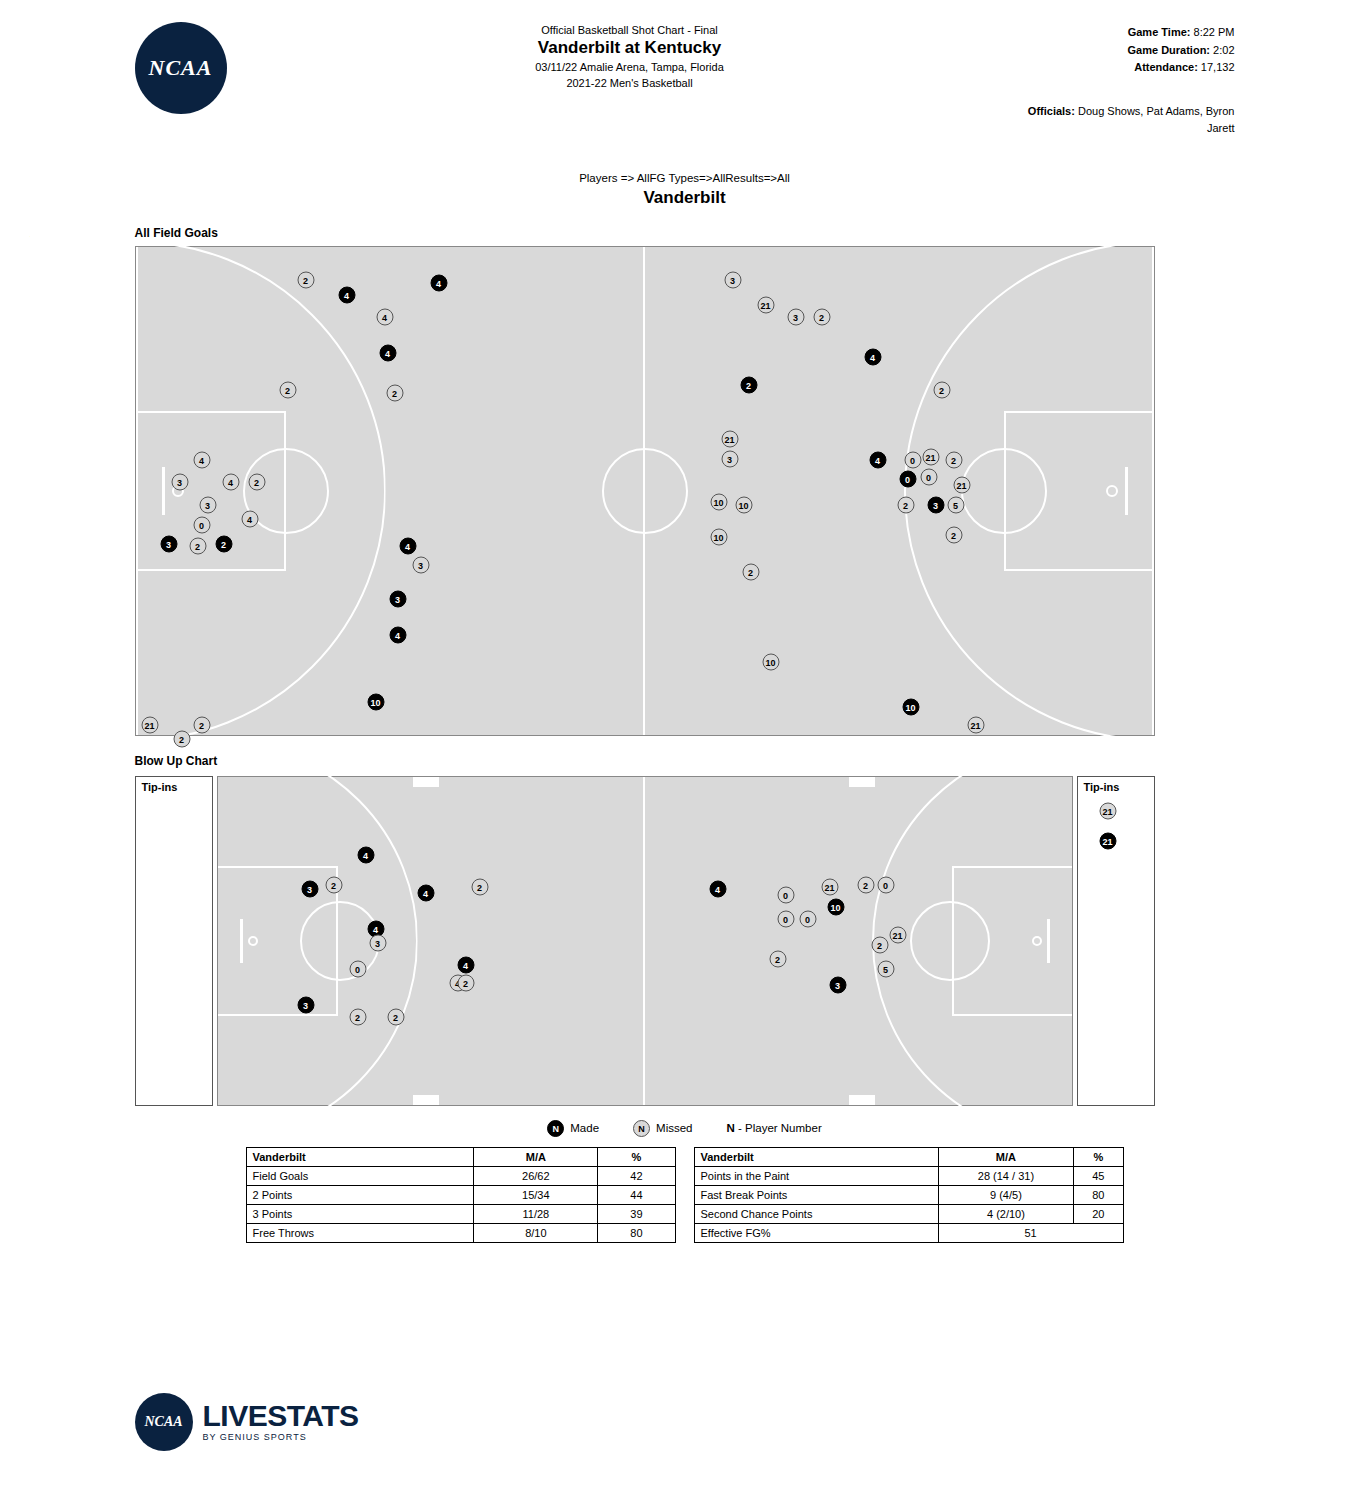NCAA
Official Basketball Shot Chart - Final
Vanderbilt at Kentucky
03/11/22 Amalie Arena, Tampa, Florida
2021-22 Men's Basketball
Game Time: 8:22 PM
Game Duration: 2:02
Attendance: 17,132
Officials: Doug Shows, Pat Adams, Byron Jarett
Players => AllFG Types=>AllResults=>All
Vanderbilt
All Field Goals
2
4
4
4
4
2
2
4
3
4
2
3
0
4
3
2
2
4
3
3
4
10
21
2
2
3
21
3
2
4
2
2
21
3
4
0
21
2
0
0
21
10
10
2
3
5
10
2
2
10
10
21
Blow Up Chart
Tip-ins
4
3
2
4
2
4
3
0
4
4
2
3
2
2
4
0
21
2
0
10
0
0
21
2
2
5
3
Tip-ins
21
21
NMade
NMissed
N - Player Number
| Vanderbilt | M/A | % |
| --- | --- | --- |
| Field Goals | 26/62 | 42 |
| 2 Points | 15/34 | 44 |
| 3 Points | 11/28 | 39 |
| Free Throws | 8/10 | 80 |
| Vanderbilt | M/A | % |
| --- | --- | --- |
| Points in the Paint | 28 (14 / 31) | 45 |
| Fast Break Points | 9 (4/5) | 80 |
| Second Chance Points | 4 (2/10) | 20 |
| Effective FG% | 51 |
NCAA
LIVESTATS
BY GENIUS SPORTS